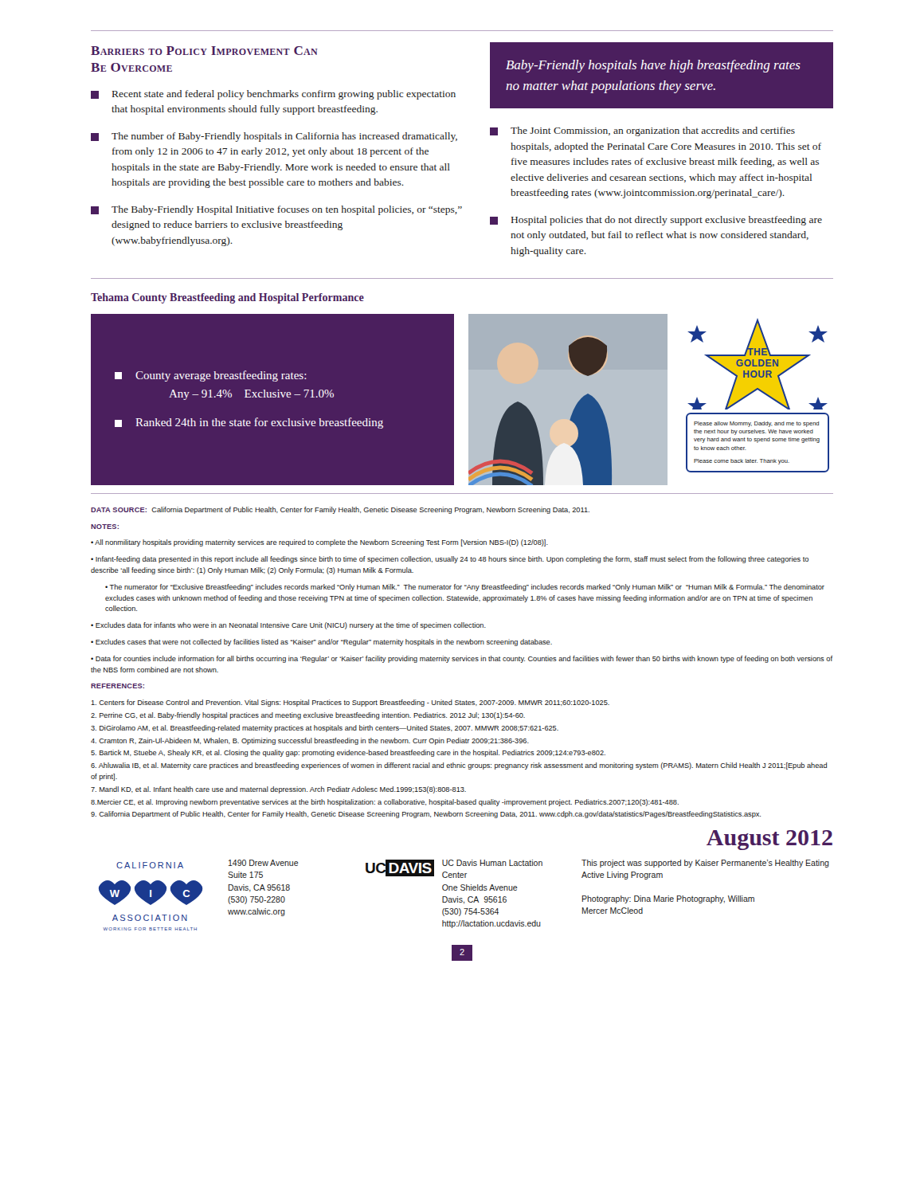Barriers to Policy Improvement Can
Be Overcome
Recent state and federal policy benchmarks confirm growing public expectation that hospital environments should fully support breastfeeding.
The number of Baby-Friendly hospitals in California has increased dramatically, from only 12 in 2006 to 47 in early 2012, yet only about 18 percent of the hospitals in the state are Baby-Friendly. More work is needed to ensure that all hospitals are providing the best possible care to mothers and babies.
The Baby-Friendly Hospital Initiative focuses on ten hospital policies, or “steps,” designed to reduce barriers to exclusive breastfeeding (www.babyfriendlyusa.org).
Baby-Friendly hospitals have high breastfeeding rates no matter what populations they serve.
The Joint Commission, an organization that accredits and certifies hospitals, adopted the Perinatal Care Core Measures in 2010. This set of five measures includes rates of exclusive breast milk feeding, as well as elective deliveries and cesarean sections, which may affect in-hospital breastfeeding rates (www.jointcommission.org/perinatal_care/).
Hospital policies that do not directly support exclusive breastfeeding are not only outdated, but fail to reflect what is now considered standard, high-quality care.
Tehama County Breastfeeding and Hospital Performance
County average breastfeeding rates: Any – 91.4% Exclusive – 71.0%
Ranked 24th in the state for exclusive breastfeeding
THE GOLDEN HOUR
Please allow Mommy, Daddy, and me to spend the next hour by ourselves. We have worked very hard and want to spend some time getting to know each other.
Please come back later. Thank you.
DATA SOURCE: California Department of Public Health, Center for Family Health, Genetic Disease Screening Program, Newborn Screening Data, 2011.
NOTES:
• All nonmilitary hospitals providing maternity services are required to complete the Newborn Screening Test Form [Version NBS-I(D) (12/08)].
• Infant-feeding data presented in this report include all feedings since birth to time of specimen collection, usually 24 to 48 hours since birth. Upon completing the form, staff must select from the following three categories to describe ‘all feeding since birth’: (1) Only Human Milk; (2) Only Formula; (3) Human Milk & Formula.
• The numerator for “Exclusive Breastfeeding” includes records marked “Only Human Milk.” The numerator for “Any Breastfeeding” includes records marked “Only Human Milk” or “Human Milk & Formula.” The denominator excludes cases with unknown method of feeding and those receiving TPN at time of specimen collection. Statewide, approximately 1.8% of cases have missing feeding information and/or are on TPN at time of specimen collection.
• Excludes data for infants who were in an Neonatal Intensive Care Unit (NICU) nursery at the time of specimen collection.
• Excludes cases that were not collected by facilities listed as “Kaiser” and/or “Regular” maternity hospitals in the newborn screening database.
• Data for counties include information for all births occurring ina ‘Regular’ or ‘Kaiser’ facility providing maternity services in that county. Counties and facilities with fewer than 50 births with known type of feeding on both versions of the NBS form combined are not shown.
REFERENCES:
1. Centers for Disease Control and Prevention. Vital Signs: Hospital Practices to Support Breastfeeding - United States, 2007-2009. MMWR 2011;60:1020-1025.
2. Perrine CG, et al. Baby-friendly hospital practices and meeting exclusive breastfeeding intention. Pediatrics. 2012 Jul; 130(1):54-60.
3. DiGirolamo AM, et al. Breastfeeding-related maternity practices at hospitals and birth centers—United States, 2007. MMWR 2008;57:621-625.
4. Cramton R, Zain-Ul-Abideen M, Whalen, B. Optimizing successful breastfeeding in the newborn. Curr Opin Pediatr 2009;21:386-396.
5. Bartick M, Stuebe A, Shealy KR, et al. Closing the quality gap: promoting evidence-based breastfeeding care in the hospital. Pediatrics 2009;124:e793-e802.
6. Ahluwalia IB, et al. Maternity care practices and breastfeeding experiences of women in different racial and ethnic groups: pregnancy risk assessment and monitoring system (PRAMS). Matern Child Health J 2011;[Epub ahead of print].
7. Mandl KD, et al. Infant health care use and maternal depression. Arch Pediatr Adolesc Med.1999;153(8):808-813.
8.Mercier CE, et al. Improving newborn preventative services at the birth hospitalization: a collaborative, hospital-based quality -improvement project. Pediatrics.2007;120(3):481-488.
9. California Department of Public Health, Center for Family Health, Genetic Disease Screening Program, Newborn Screening Data, 2011. www.cdph.ca.gov/data/statistics/Pages/BreastfeedingStatistics.aspx.
August 2012
CALIFORNIA W I C ASSOCIATION WORKING FOR BETTER HEALTH
1490 Drew Avenue
Suite 175
Davis, CA 95618
(530) 750-2280
www.calwic.org
UC DAVIS
UC Davis Human Lactation Center
One Shields Avenue
Davis, CA 95616
(530) 754-5364
http://lactation.ucdavis.edu
This project was supported by Kaiser Permanente’s Healthy Eating Active Living Program
Photography: Dina Marie Photography, William
Mercer McCleod
2